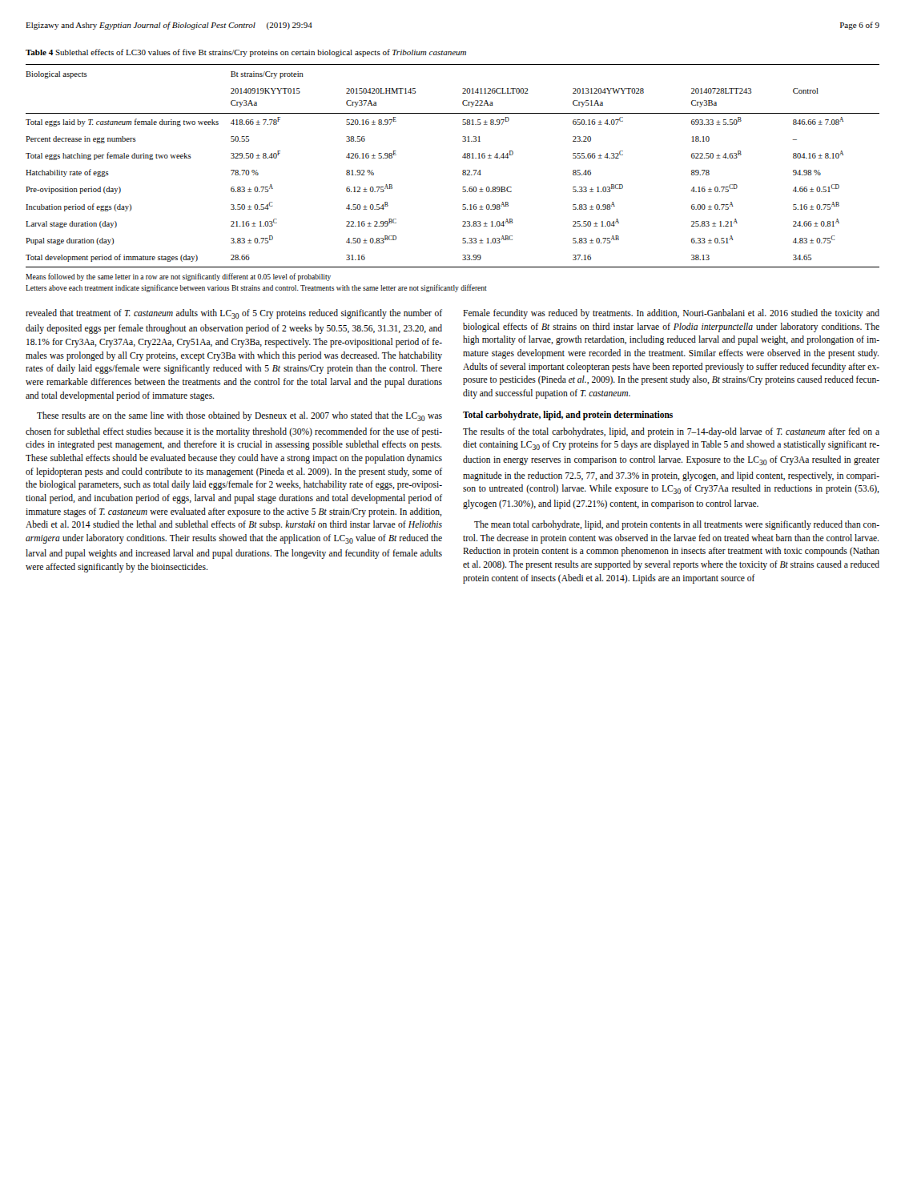Elgizawy and Ashry Egyptian Journal of Biological Pest Control (2019) 29:94
Page 6 of 9
Table 4 Sublethal effects of LC30 values of five Bt strains/Cry proteins on certain biological aspects of Tribolium castaneum
| Biological aspects | Bt strains/Cry protein |
| --- | --- |
| | 20140919KYYT015 Cry3Aa | 20150420LHMT145 Cry37Aa | 20141126CLLT002 Cry22Aa | 20131204YWYT028 Cry51Aa | 20140728LTT243 Cry3Ba | Control |
| Total eggs laid by T. castaneum female during two weeks | 418.66 ± 7.78 F | 520.16 ± 8.97 E | 581.5 ± 8.97 D | 650.16 ± 4.07 C | 693.33 ± 5.50 B | 846.66 ± 7.08 A |
| Percent decrease in egg numbers | 50.55 | 38.56 | 31.31 | 23.20 | 18.10 | – |
| Total eggs hatching per female during two weeks | 329.50 ± 8.40 F | 426.16 ± 5.98 E | 481.16 ± 4.44 D | 555.66 ± 4.32 C | 622.50 ± 4.63 B | 804.16 ± 8.10 A |
| Hatchability rate of eggs | 78.70 % | 81.92 % | 82.74 | 85.46 | 89.78 | 94.98 % |
| Pre-oviposition period (day) | 6.83 ± 0.75 A | 6.12 ± 0.75 AB | 5.60 ± 0.89BC | 5.33 ± 1.03 BCD | 4.16 ± 0.75 CD | 4.66 ± 0.51 CD |
| Incubation period of eggs (day) | 3.50 ± 0.54 C | 4.50 ± 0.54 B | 5.16 ± 0.98 AB | 5.83 ± 0.98 A | 6.00 ± 0.75 A | 5.16 ± 0.75 AB |
| Larval stage duration (day) | 21.16 ± 1.03 C | 22.16 ± 2.99 BC | 23.83 ± 1.04 AB | 25.50 ± 1.04 A | 25.83 ± 1.21 A | 24.66 ± 0.81 A |
| Pupal stage duration (day) | 3.83 ± 0.75 D | 4.50 ± 0.83 BCD | 5.33 ± 1.03 ABC | 5.83 ± 0.75 AB | 6.33 ± 0.51 A | 4.83 ± 0.75 C |
| Total development period of immature stages (day) | 28.66 | 31.16 | 33.99 | 37.16 | 38.13 | 34.65 |
Means followed by the same letter in a row are not significantly different at 0.05 level of probability
Letters above each treatment indicate significance between various Bt strains and control. Treatments with the same letter are not significantly different
revealed that treatment of T. castaneum adults with LC30 of 5 Cry proteins reduced significantly the number of daily deposited eggs per female throughout an observation period of 2 weeks by 50.55, 38.56, 31.31, 23.20, and 18.1% for Cry3Aa, Cry37Aa, Cry22Aa, Cry51Aa, and Cry3Ba, respectively. The pre-ovipositional period of females was prolonged by all Cry proteins, except Cry3Ba with which this period was decreased. The hatchability rates of daily laid eggs/female were significantly reduced with 5 Bt strains/Cry protein than the control. There were remarkable differences between the treatments and the control for the total larval and the pupal durations and total developmental period of immature stages.
These results are on the same line with those obtained by Desneux et al. 2007 who stated that the LC30 was chosen for sublethal effect studies because it is the mortality threshold (30%) recommended for the use of pesticides in integrated pest management, and therefore it is crucial in assessing possible sublethal effects on pests. These sublethal effects should be evaluated because they could have a strong impact on the population dynamics of lepidopteran pests and could contribute to its management (Pineda et al. 2009). In the present study, some of the biological parameters, such as total daily laid eggs/female for 2 weeks, hatchability rate of eggs, pre-ovipositional period, and incubation period of eggs, larval and pupal stage durations and total developmental period of immature stages of T. castaneum were evaluated after exposure to the active 5 Bt strain/Cry protein. In addition, Abedi et al. 2014 studied the lethal and sublethal effects of Bt subsp. kurstaki on third instar larvae of Heliothis armigera under laboratory conditions. Their results showed that the application of LC30 value of Bt reduced the larval and pupal weights and increased larval and pupal durations. The longevity and fecundity of female adults were affected significantly by the bioinsecticides.
Female fecundity was reduced by treatments. In addition, Nouri-Ganbalani et al. 2016 studied the toxicity and biological effects of Bt strains on third instar larvae of Plodia interpunctella under laboratory conditions. The high mortality of larvae, growth retardation, including reduced larval and pupal weight, and prolongation of immature stages development were recorded in the treatment. Similar effects were observed in the present study. Adults of several important coleopteran pests have been reported previously to suffer reduced fecundity after exposure to pesticides (Pineda et al., 2009). In the present study also, Bt strains/Cry proteins caused reduced fecundity and successful pupation of T. castaneum.
Total carbohydrate, lipid, and protein determinations
The results of the total carbohydrates, lipid, and protein in 7–14-day-old larvae of T. castaneum after fed on a diet containing LC30 of Cry proteins for 5 days are displayed in Table 5 and showed a statistically significant reduction in energy reserves in comparison to control larvae. Exposure to the LC30 of Cry3Aa resulted in greater magnitude in the reduction 72.5, 77, and 37.3% in protein, glycogen, and lipid content, respectively, in comparison to untreated (control) larvae. While exposure to LC30 of Cry37Aa resulted in reductions in protein (53.6), glycogen (71.30%), and lipid (27.21%) content, in comparison to control larvae.
The mean total carbohydrate, lipid, and protein contents in all treatments were significantly reduced than control. The decrease in protein content was observed in the larvae fed on treated wheat barn than the control larvae. Reduction in protein content is a common phenomenon in insects after treatment with toxic compounds (Nathan et al. 2008). The present results are supported by several reports where the toxicity of Bt strains caused a reduced protein content of insects (Abedi et al. 2014). Lipids are an important source of